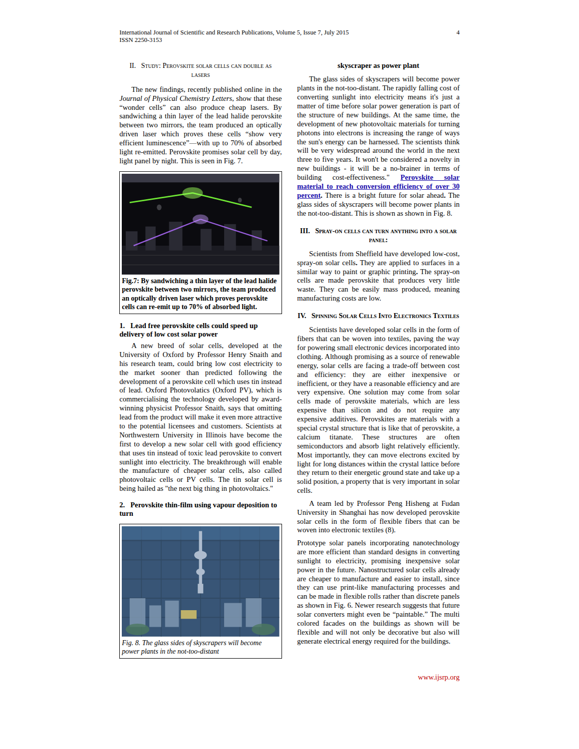International Journal of Scientific and Research Publications, Volume 5, Issue 7, July 2015
ISSN 2250-3153 4
II. Study: Perovskite solar cells can double as lasers
The new findings, recently published online in the Journal of Physical Chemistry Letters, show that these “wonder cells” can also produce cheap lasers. By sandwiching a thin layer of the lead halide perovskite between two mirrors, the team produced an optically driven laser which proves these cells “show very efficient luminescence”—with up to 70% of absorbed light re-emitted. Perovskite promises solar cell by day, light panel by night. This is seen in Fig. 7.
Fig.7: By sandwiching a thin layer of the lead halide perovskite between two mirrors, the team produced an optically driven laser which proves perovskite cells can re-emit up to 70% of absorbed light.
1. Lead free perovskite cells could speed up delivery of low cost solar power
A new breed of solar cells, developed at the University of Oxford by Professor Henry Snaith and his research team, could bring low cost electricity to the market sooner than predicted following the development of a perovskite cell which uses tin instead of lead. Oxford Photovolatics (Oxford PV), which is commercialising the technology developed by award-winning physicist Professor Snaith, says that omitting lead from the product will make it even more attractive to the potential licensees and customers. Scientists at Northwestern University in Illinois have become the first to develop a new solar cell with good efficiency that uses tin instead of toxic lead perovskite to convert sunlight into electricity. The breakthrough will enable the manufacture of cheaper solar cells, also called photovoltaic cells or PV cells. The tin solar cell is being hailed as "the next big thing in photovoltaics."
2. Perovskite thin-film using vapour deposition to turn
Fig. 8. The glass sides of skyscrapers will become power plants in the not-too-distant
skyscraper as power plant
The glass sides of skyscrapers will become power plants in the not-too-distant. The rapidly falling cost of converting sunlight into electricity means it's just a matter of time before solar power generation is part of the structure of new buildings. At the same time, the development of new photovoltaic materials for turning photons into electrons is increasing the range of ways the sun's energy can be harnessed. The scientists think will be very widespread around the world in the next three to five years. It won't be considered a novelty in new buildings - it will be a no-brainer in terms of building cost-effectiveness." Perovskite solar material to reach conversion efficiency of over 30 percent. There is a bright future for solar ahead. The glass sides of skyscrapers will become power plants in the not-too-distant. This is shown as shown in Fig. 8.
III. Spray-on cells can turn anything into a solar panel:
Scientists from Sheffield have developed low-cost, spray-on solar cells. They are applied to surfaces in a similar way to paint or graphic printing. The spray-on cells are made perovskite that produces very little waste. They can be easily mass produced, meaning manufacturing costs are low.
IV. Spinning Solar Cells Into Electronics Textiles
Scientists have developed solar cells in the form of fibers that can be woven into textiles, paving the way for powering small electronic devices incorporated into clothing. Although promising as a source of renewable energy, solar cells are facing a trade-off between cost and efficiency: they are either inexpensive or inefficient, or they have a reasonable efficiency and are very expensive. One solution may come from solar cells made of perovskite materials, which are less expensive than silicon and do not require any expensive additives. Perovskites are materials with a special crystal structure that is like that of perovskite, a calcium titanate. These structures are often semiconductors and absorb light relatively efficiently. Most importantly, they can move electrons excited by light for long distances within the crystal lattice before they return to their energetic ground state and take up a solid position, a property that is very important in solar cells.
A team led by Professor Peng Hisheng at Fudan University in Shanghai has now developed perovskite solar cells in the form of flexible fibers that can be woven into electronic textiles (8).
Prototype solar panels incorporating nanotechnology are more efficient than standard designs in converting sunlight to electricity, promising inexpensive solar power in the future. Nanostructured solar cells already are cheaper to manufacture and easier to install, since they can use print-like manufacturing processes and can be made in flexible rolls rather than discrete panels as shown in Fig. 6. Newer research suggests that future solar converters might even be “paintable.” The multi colored facades on the buildings as shown will be flexible and will not only be decorative but also will generate electrical energy required for the buildings.
www.ijsrp.org